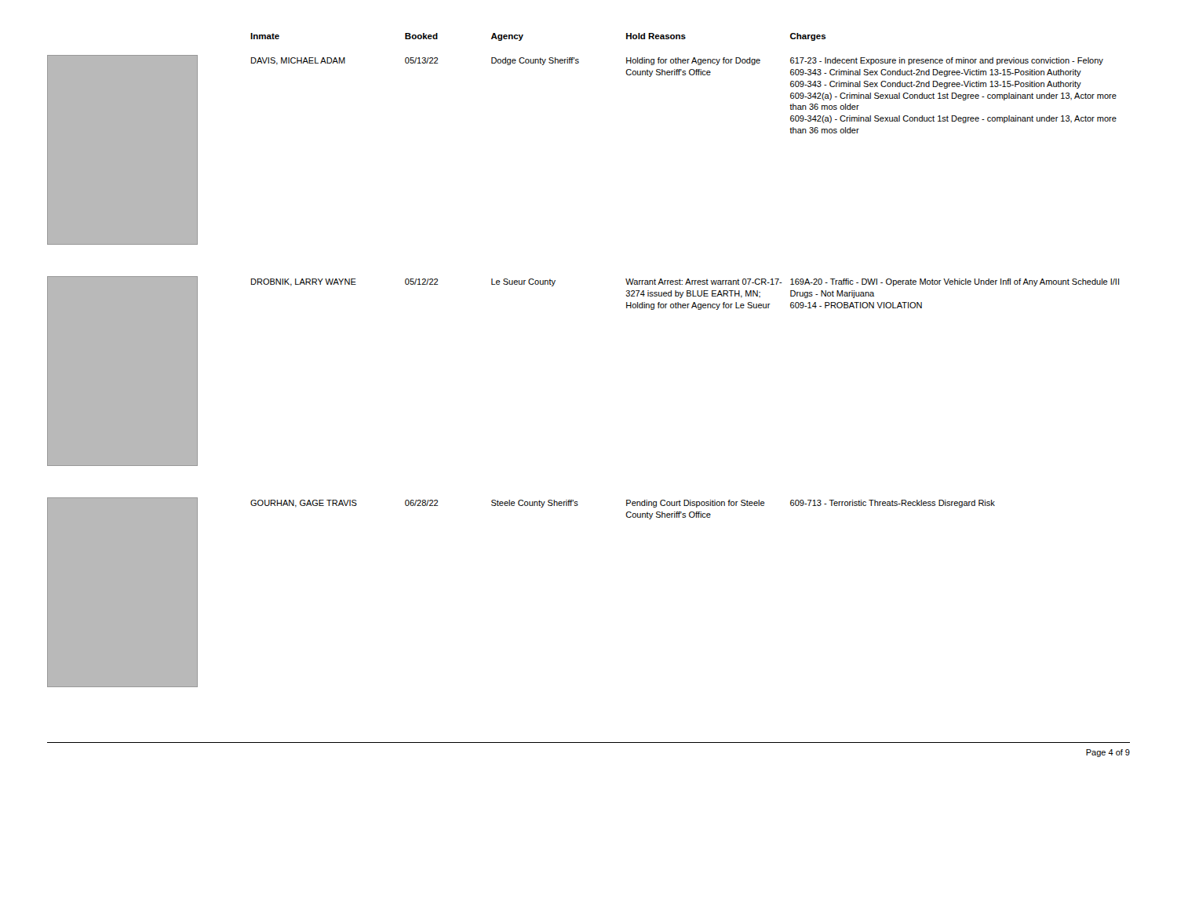| | Inmate | Booked | Agency | Hold Reasons | Charges |
| --- | --- | --- | --- | --- | --- |
| | DAVIS, MICHAEL ADAM | 05/13/22 | Dodge County Sheriff's | Holding for other Agency for Dodge County Sheriff's Office | 617-23 - Indecent Exposure in presence of minor and previous conviction - Felony 609-343 - Criminal Sex Conduct-2nd Degree-Victim 13-15-Position Authority 609-343 - Criminal Sex Conduct-2nd Degree-Victim 13-15-Position Authority 609-342(a) - Criminal Sexual Conduct 1st Degree - complainant under 13, Actor more than 36 mos older 609-342(a) - Criminal Sexual Conduct 1st Degree - complainant under 13, Actor more than 36 mos older |
| | DROBNIK, LARRY WAYNE | 05/12/22 | Le Sueur County | Warrant Arrest: Arrest warrant 07-CR-17-3274 issued by BLUE EARTH, MN; Holding for other Agency for Le Sueur | 169A-20 - Traffic - DWI - Operate Motor Vehicle Under Infl of Any Amount Schedule I/II Drugs - Not Marijuana 609-14 - PROBATION VIOLATION |
| | GOURHAN, GAGE TRAVIS | 06/28/22 | Steele County Sheriff's | Pending Court Disposition for Steele County Sheriff's Office | 609-713 - Terroristic Threats-Reckless Disregard Risk |
Page 4 of 9